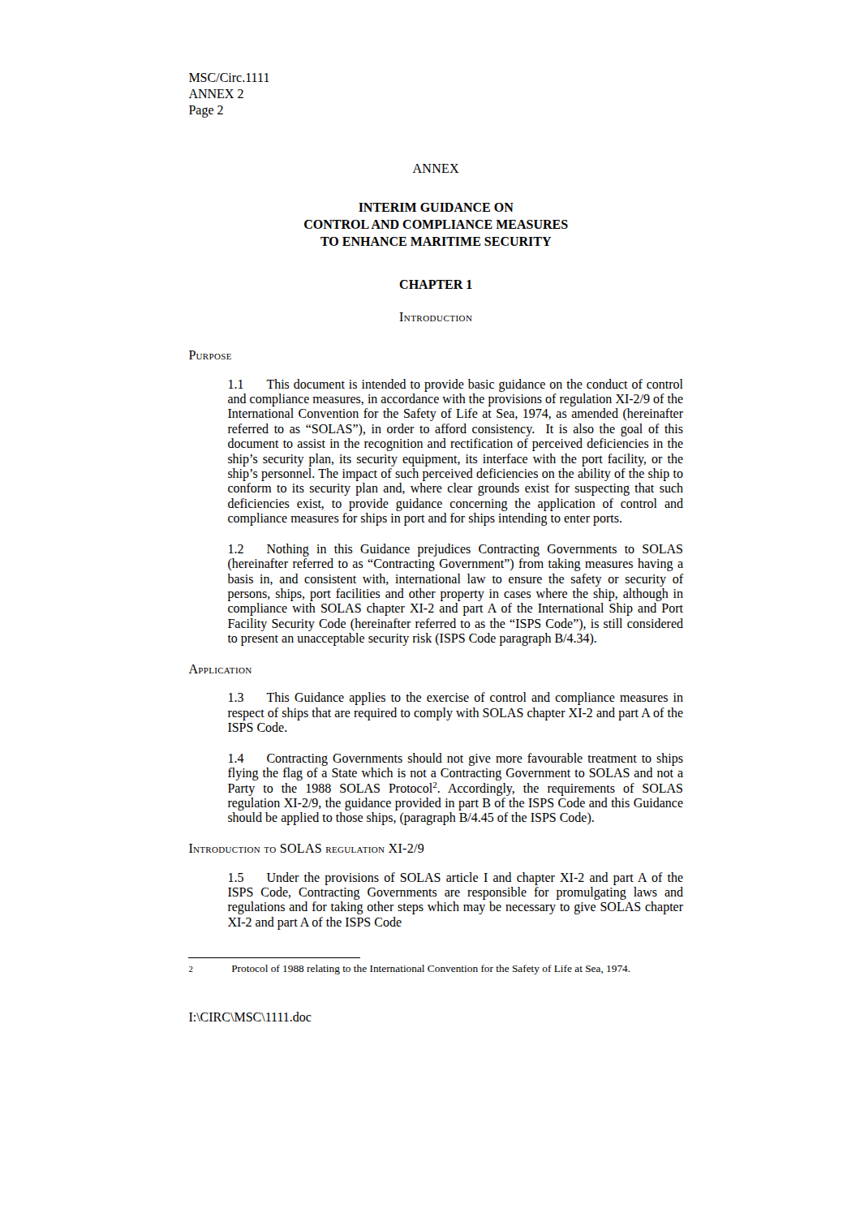MSC/Circ.1111
ANNEX 2
Page 2
ANNEX
INTERIM GUIDANCE ON
CONTROL AND COMPLIANCE MEASURES
TO ENHANCE MARITIME SECURITY
CHAPTER 1
Introduction
Purpose
1.1 This document is intended to provide basic guidance on the conduct of control and compliance measures, in accordance with the provisions of regulation XI-2/9 of the International Convention for the Safety of Life at Sea, 1974, as amended (hereinafter referred to as “SOLAS”), in order to afford consistency. It is also the goal of this document to assist in the recognition and rectification of perceived deficiencies in the ship’s security plan, its security equipment, its interface with the port facility, or the ship’s personnel. The impact of such perceived deficiencies on the ability of the ship to conform to its security plan and, where clear grounds exist for suspecting that such deficiencies exist, to provide guidance concerning the application of control and compliance measures for ships in port and for ships intending to enter ports.
1.2 Nothing in this Guidance prejudices Contracting Governments to SOLAS (hereinafter referred to as “Contracting Government”) from taking measures having a basis in, and consistent with, international law to ensure the safety or security of persons, ships, port facilities and other property in cases where the ship, although in compliance with SOLAS chapter XI-2 and part A of the International Ship and Port Facility Security Code (hereinafter referred to as the “ISPS Code”), is still considered to present an unacceptable security risk (ISPS Code paragraph B/4.34).
Application
1.3 This Guidance applies to the exercise of control and compliance measures in respect of ships that are required to comply with SOLAS chapter XI-2 and part A of the ISPS Code.
1.4 Contracting Governments should not give more favourable treatment to ships flying the flag of a State which is not a Contracting Government to SOLAS and not a Party to the 1988 SOLAS Protocol2. Accordingly, the requirements of SOLAS regulation XI-2/9, the guidance provided in part B of the ISPS Code and this Guidance should be applied to those ships, (paragraph B/4.45 of the ISPS Code).
Introduction to SOLAS regulation XI-2/9
1.5 Under the provisions of SOLAS article I and chapter XI-2 and part A of the ISPS Code, Contracting Governments are responsible for promulgating laws and regulations and for taking other steps which may be necessary to give SOLAS chapter XI-2 and part A of the ISPS Code
2 Protocol of 1988 relating to the International Convention for the Safety of Life at Sea, 1974.
I:\CIRC\MSC\1111.doc